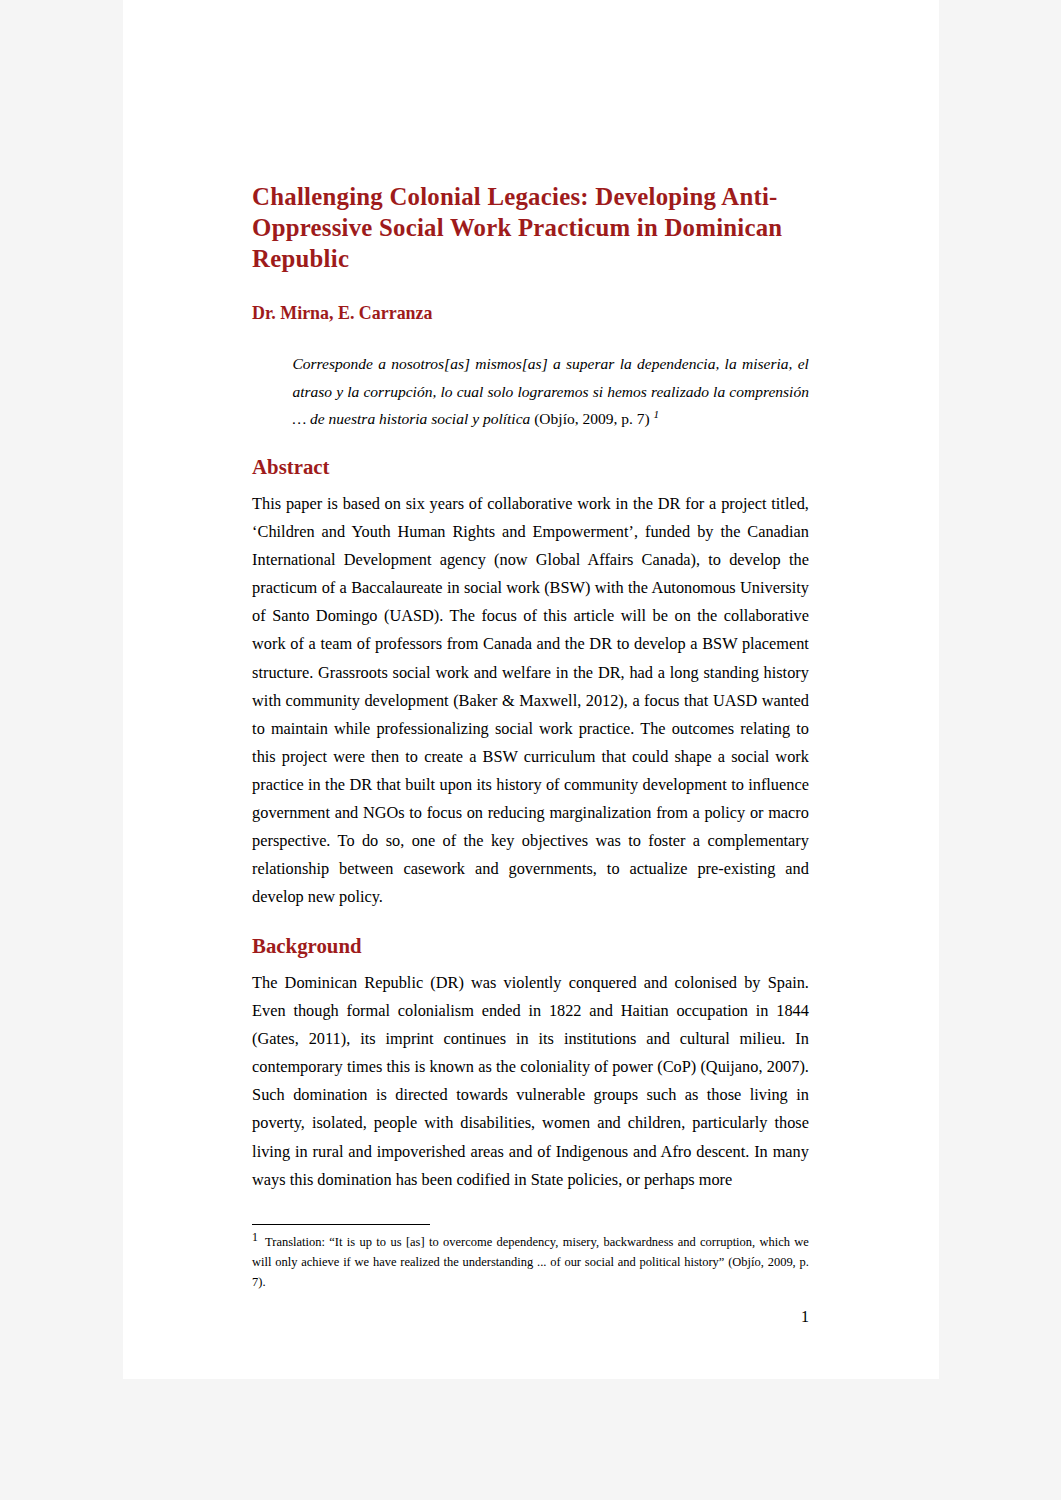Challenging Colonial Legacies: Developing Anti-Oppressive Social Work Practicum in Dominican Republic
Dr. Mirna, E. Carranza
Corresponde a nosotros[as] mismos[as] a superar la dependencia, la miseria, el atraso y la corrupción, lo cual solo lograremos si hemos realizado la comprensión … de nuestra historia social y política (Objío, 2009, p. 7) 1
Abstract
This paper is based on six years of collaborative work in the DR for a project titled, ‘Children and Youth Human Rights and Empowerment’, funded by the Canadian International Development agency (now Global Affairs Canada), to develop the practicum of a Baccalaureate in social work (BSW) with the Autonomous University of Santo Domingo (UASD). The focus of this article will be on the collaborative work of a team of professors from Canada and the DR to develop a BSW placement structure. Grassroots social work and welfare in the DR, had a long standing history with community development (Baker & Maxwell, 2012), a focus that UASD wanted to maintain while professionalizing social work practice. The outcomes relating to this project were then to create a BSW curriculum that could shape a social work practice in the DR that built upon its history of community development to influence government and NGOs to focus on reducing marginalization from a policy or macro perspective. To do so, one of the key objectives was to foster a complementary relationship between casework and governments, to actualize pre-existing and develop new policy.
Background
The Dominican Republic (DR) was violently conquered and colonised by Spain. Even though formal colonialism ended in 1822 and Haitian occupation in 1844 (Gates, 2011), its imprint continues in its institutions and cultural milieu. In contemporary times this is known as the coloniality of power (CoP) (Quijano, 2007). Such domination is directed towards vulnerable groups such as those living in poverty, isolated, people with disabilities, women and children, particularly those living in rural and impoverished areas and of Indigenous and Afro descent. In many ways this domination has been codified in State policies, or perhaps more
1 Translation: “It is up to us [as] to overcome dependency, misery, backwardness and corruption, which we will only achieve if we have realized the understanding ... of our social and political history” (Objío, 2009, p. 7).
1